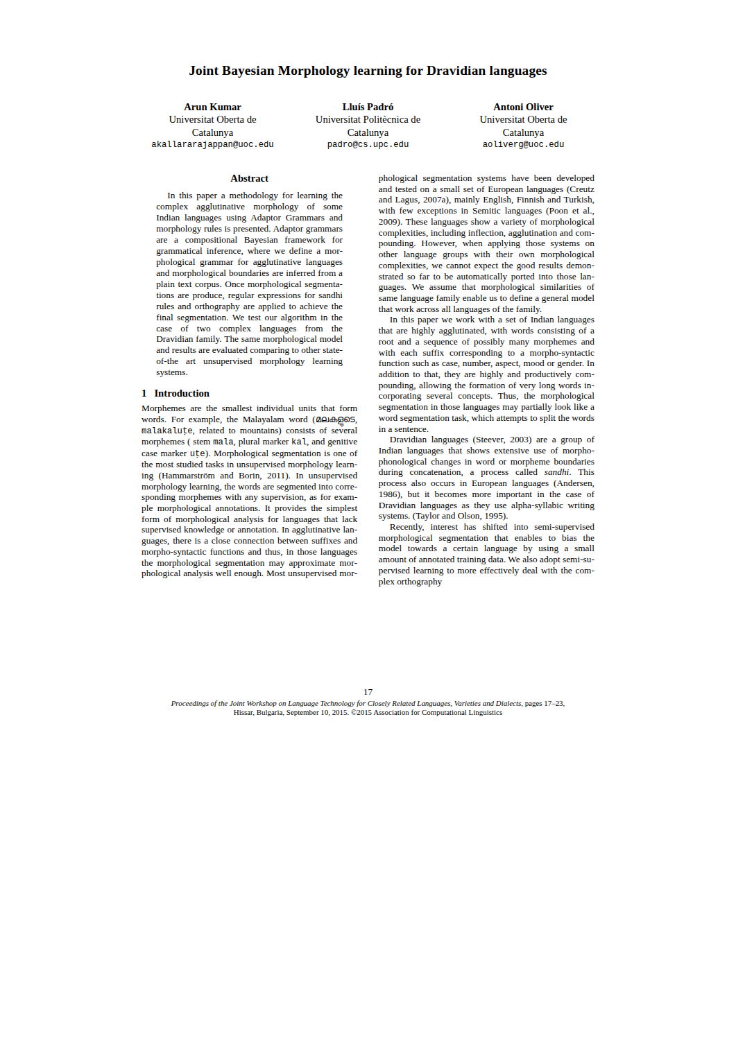Joint Bayesian Morphology learning for Dravidian languages
Arun Kumar
Universitat Oberta de
Catalunya
akallararajappan@uoc.edu
Lluís Padró
Universitat Politècnica de
Catalunya
padro@cs.upc.edu
Antoni Oliver
Universitat Oberta de
Catalunya
aoliverg@uoc.edu
Abstract
In this paper a methodology for learning the complex agglutinative morphology of some Indian languages using Adaptor Grammars and morphology rules is presented. Adaptor grammars are a compositional Bayesian framework for grammatical inference, where we define a morphological grammar for agglutinative languages and morphological boundaries are inferred from a plain text corpus. Once morphological segmentations are produce, regular expressions for sandhi rules and orthography are applied to achieve the final segmentation. We test our algorithm in the case of two complex languages from the Dravidian family. The same morphological model and results are evaluated comparing to other state-of-the art unsupervised morphology learning systems.
1 Introduction
Morphemes are the smallest individual units that form words. For example, the Malayalam word (മലകളുടെ, malakaluṭe, related to mountains) consists of several morphemes ( stem mala, plural marker kal, and genitive case marker uṭe). Morphological segmentation is one of the most studied tasks in unsupervised morphology learning (Hammarström and Borin, 2011). In unsupervised morphology learning, the words are segmented into corresponding morphemes with any supervision, as for example morphological annotations. It provides the simplest form of morphological analysis for languages that lack supervised knowledge or annotation. In agglutinative languages, there is a close connection between suffixes and morpho-syntactic functions and thus, in those languages the morphological segmentation may approximate morphological analysis well enough. Most unsupervised morphological segmentation systems have been developed and tested on a small set of European languages (Creutz and Lagus, 2007a), mainly English, Finnish and Turkish, with few exceptions in Semitic languages (Poon et al., 2009). These languages show a variety of morphological complexities, including inflection, agglutination and compounding. However, when applying those systems on other language groups with their own morphological complexities, we cannot expect the good results demonstrated so far to be automatically ported into those languages. We assume that morphological similarities of same language family enable us to define a general model that work across all languages of the family.
In this paper we work with a set of Indian languages that are highly agglutinated, with words consisting of a root and a sequence of possibly many morphemes and with each suffix corresponding to a morpho-syntactic function such as case, number, aspect, mood or gender. In addition to that, they are highly and productively compounding, allowing the formation of very long words incorporating several concepts. Thus, the morphological segmentation in those languages may partially look like a word segmentation task, which attempts to split the words in a sentence.
Dravidian languages (Steever, 2003) are a group of Indian languages that shows extensive use of morpho-phonological changes in word or morpheme boundaries during concatenation, a process called sandhi. This process also occurs in European languages (Andersen, 1986), but it becomes more important in the case of Dravidian languages as they use alpha-syllabic writing systems. (Taylor and Olson, 1995).
Recently, interest has shifted into semi-supervised morphological segmentation that enables to bias the model towards a certain language by using a small amount of annotated training data. We also adopt semi-supervised learning to more effectively deal with the complex orthography
17
Proceedings of the Joint Workshop on Language Technology for Closely Related Languages, Varieties and Dialects, pages 17–23,
Hissar, Bulgaria, September 10, 2015. ©2015 Association for Computational Linguistics